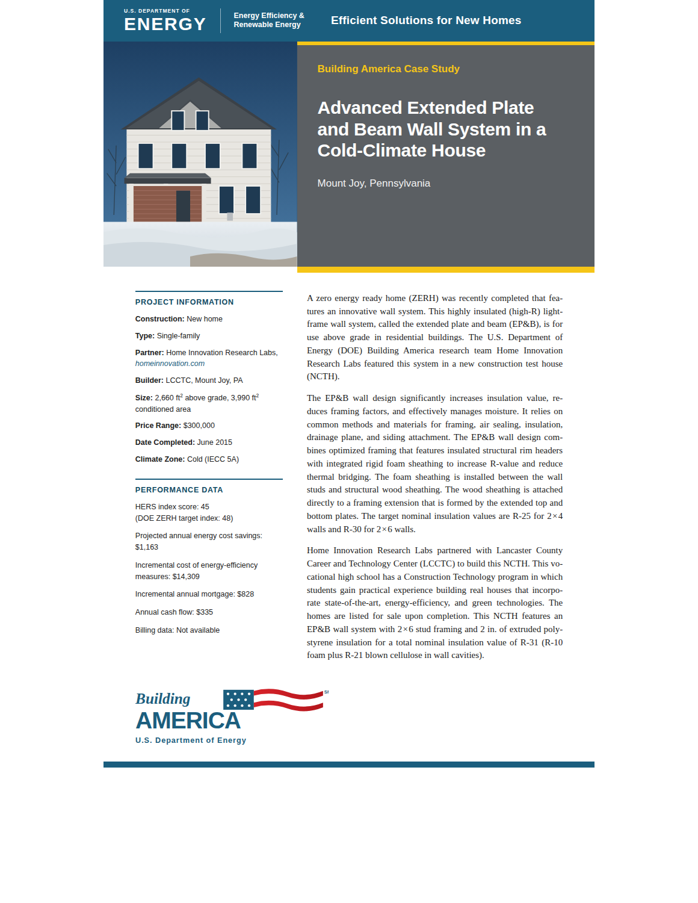U.S. DEPARTMENT OF ENERGY
Energy Efficiency &
Renewable Energy
Efficient Solutions for New Homes
Building America Case Study
Advanced Extended Plate
and Beam Wall System in a
Cold-Climate House
Mount Joy, Pennsylvania
Project Information
Construction: New home
Type: Single-family
Partner: Home Innovation Research Labs, homeinnovation.com
Builder: LCCTC, Mount Joy, PA
Size: 2,660 ft2 above grade, 3,990 ft2 conditioned area
Price Range: $300,000
Date Completed: June 2015
Climate Zone: Cold (IECC 5A)
Performance Data
HERS index score: 45
(DOE ZERH target index: 48)
Projected annual energy cost savings: $1,163
Incremental cost of energy-efficiency measures: $14,309
Incremental annual mortgage: $828
Annual cash flow: $335
Billing data: Not available
A zero energy ready home (ZERH) was recently completed that features an innovative wall system. This highly insulated (high-R) light-frame wall system, called the extended plate and beam (EP&B), is for use above grade in residential buildings. The U.S. Department of Energy (DOE) Building America research team Home Innovation Research Labs featured this system in a new construction test house (NCTH).
The EP&B wall design significantly increases insulation value, reduces framing factors, and effectively manages moisture. It relies on common methods and materials for framing, air sealing, insulation, drainage plane, and siding attachment. The EP&B wall design combines optimized framing that features insulated structural rim headers with integrated rigid foam sheathing to increase R-value and reduce thermal bridging. The foam sheathing is installed between the wall studs and structural wood sheathing. The wood sheathing is attached directly to a framing extension that is formed by the extended top and bottom plates. The target nominal insulation values are R-25 for 2 × 4 walls and R-30 for 2 × 6 walls.
Home Innovation Research Labs partnered with Lancaster County Career and Technology Center (LCCTC) to build this NCTH. This vocational high school has a Construction Technology program in which students gain practical experience building real houses that incorporate state-of-the-art, energy-efficiency, and green technologies. The homes are listed for sale upon completion. This NCTH features an EP&B wall system with 2 × 6 stud framing and 2 in. of extruded polystyrene insulation for a total nominal insulation value of R-31 (R-10 foam plus R-21 blown cellulose in wall cavities).
Building AMERICA U.S. Department of Energy SM